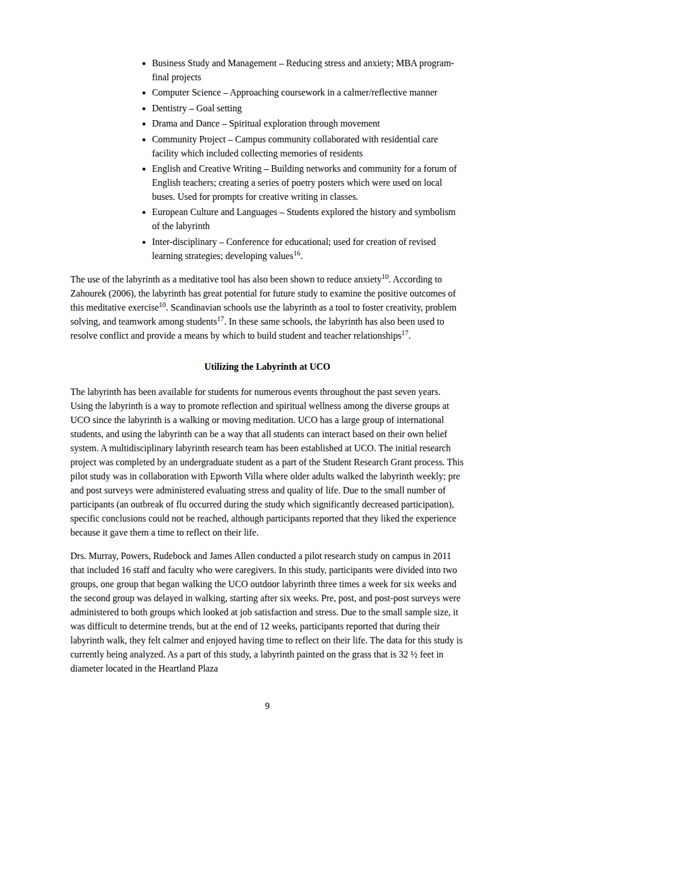Business Study and Management – Reducing stress and anxiety; MBA program-final projects
Computer Science – Approaching coursework in a calmer/reflective manner
Dentistry – Goal setting
Drama and Dance – Spiritual exploration through movement
Community Project – Campus community collaborated with residential care facility which included collecting memories of residents
English and Creative Writing – Building networks and community for a forum of English teachers; creating a series of poetry posters which were used on local buses. Used for prompts for creative writing in classes.
European Culture and Languages – Students explored the history and symbolism of the labyrinth
Inter-disciplinary – Conference for educational; used for creation of revised learning strategies; developing values16.
The use of the labyrinth as a meditative tool has also been shown to reduce anxiety10. According to Zahourek (2006), the labyrinth has great potential for future study to examine the positive outcomes of this meditative exercise10. Scandinavian schools use the labyrinth as a tool to foster creativity, problem solving, and teamwork among students17. In these same schools, the labyrinth has also been used to resolve conflict and provide a means by which to build student and teacher relationships17.
Utilizing the Labyrinth at UCO
The labyrinth has been available for students for numerous events throughout the past seven years. Using the labyrinth is a way to promote reflection and spiritual wellness among the diverse groups at UCO since the labyrinth is a walking or moving meditation. UCO has a large group of international students, and using the labyrinth can be a way that all students can interact based on their own belief system. A multidisciplinary labyrinth research team has been established at UCO. The initial research project was completed by an undergraduate student as a part of the Student Research Grant process. This pilot study was in collaboration with Epworth Villa where older adults walked the labyrinth weekly; pre and post surveys were administered evaluating stress and quality of life. Due to the small number of participants (an outbreak of flu occurred during the study which significantly decreased participation), specific conclusions could not be reached, although participants reported that they liked the experience because it gave them a time to reflect on their life.
Drs. Murray, Powers, Rudebock and James Allen conducted a pilot research study on campus in 2011 that included 16 staff and faculty who were caregivers. In this study, participants were divided into two groups, one group that began walking the UCO outdoor labyrinth three times a week for six weeks and the second group was delayed in walking, starting after six weeks. Pre, post, and post-post surveys were administered to both groups which looked at job satisfaction and stress. Due to the small sample size, it was difficult to determine trends, but at the end of 12 weeks, participants reported that during their labyrinth walk, they felt calmer and enjoyed having time to reflect on their life. The data for this study is currently being analyzed. As a part of this study, a labyrinth painted on the grass that is 32 ½ feet in diameter located in the Heartland Plaza
9